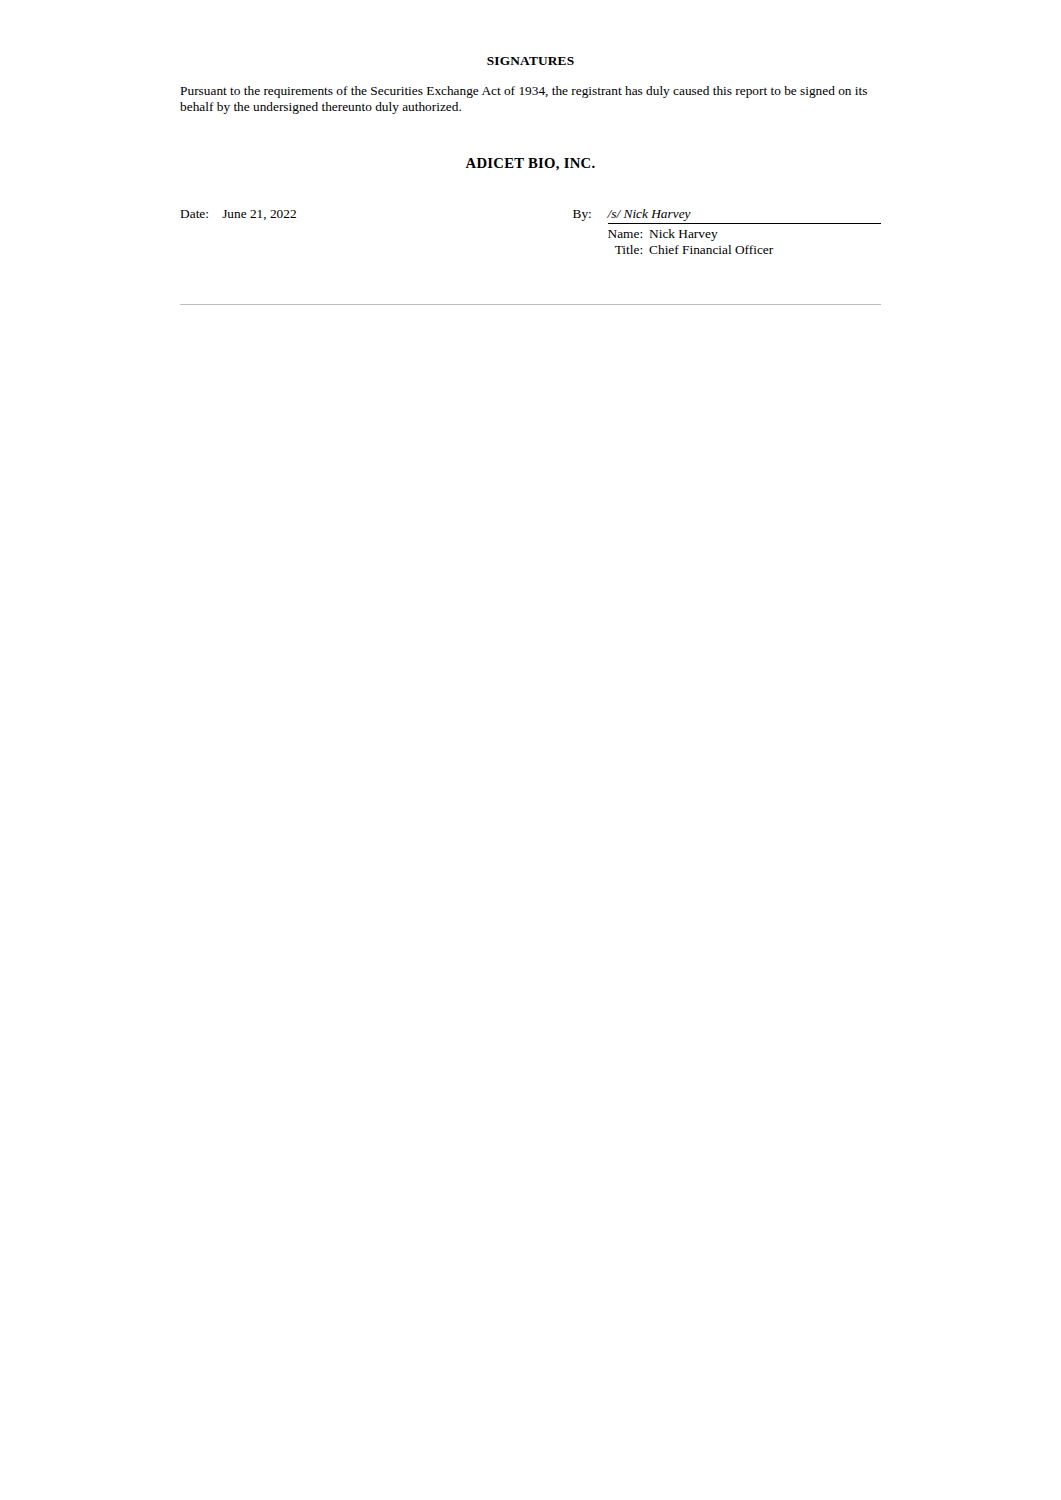SIGNATURES
Pursuant to the requirements of the Securities Exchange Act of 1934, the registrant has duly caused this report to be signed on its behalf by the undersigned thereunto duly authorized.
ADICET BIO, INC.
| Date: | June 21, 2022 | | By: | /s/ Nick Harvey / Name: / Nick Harvey / / Title: / Chief Financial Officer / |